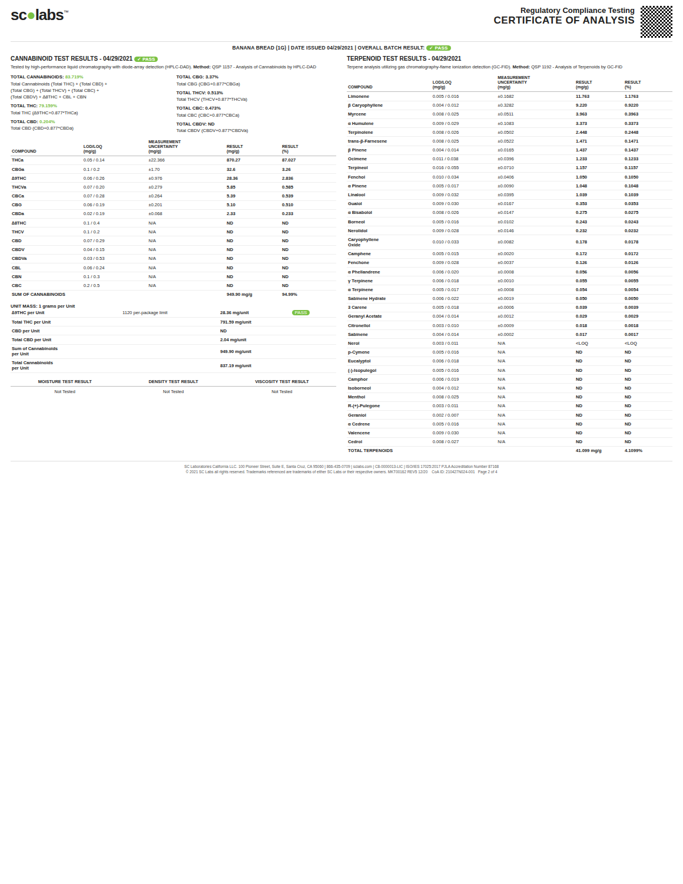sc●labs™
Regulatory Compliance Testing
CERTIFICATE OF ANALYSIS
BANANA BREAD (1G) | DATE ISSUED 04/29/2021 | OVERALL BATCH RESULT: ✓ PASS
CANNABINOID TEST RESULTS - 04/29/2021 ✓ PASS
Tested by high-performance liquid chromatography with diode-array detection (HPLC-DAD). Method: QSP 1157 - Analysis of Cannabinoids by HPLC-DAD
TOTAL CANNABINOIDS: 83.719%
Total Cannabinoids (Total THC) + (Total CBD) +
(Total CBG) + (Total THCV) + (Total CBC) +
(Total CBDV) + ∆8THC + CBL + CBN
TOTAL THC: 79.159%
Total THC (∆9THC+0.877*THCa)
TOTAL CBD: 0.204%
Total CBD (CBD+0.877*CBDa)
TOTAL CBG: 3.37%
Total CBG (CBG+0.877*CBGa)
TOTAL THCV: 0.513%
Total THCV (THCV+0.877*THCVa)
TOTAL CBC: 0.473%
Total CBC (CBC+0.877*CBCa)
TOTAL CBDV: ND
Total CBDV (CBDV+0.877*CBDVa)
| COMPOUND | LOD/LOQ (mg/g) | MEASUREMENT UNCERTAINTY (mg/g) | RESULT (mg/g) | RESULT (%) |
| --- | --- | --- | --- | --- |
| THCa | 0.05 / 0.14 | ±22.366 | 870.27 | 87.027 |
| CBGa | 0.1 / 0.2 | ±1.70 | 32.6 | 3.26 |
| ∆9THC | 0.06 / 0.26 | ±0.976 | 28.36 | 2.836 |
| THCVa | 0.07 / 0.20 | ±0.279 | 5.85 | 0.585 |
| CBCa | 0.07 / 0.28 | ±0.264 | 5.39 | 0.539 |
| CBG | 0.06 / 0.19 | ±0.201 | 5.10 | 0.510 |
| CBDa | 0.02 / 0.19 | ±0.068 | 2.33 | 0.233 |
| ∆8THC | 0.1 / 0.4 | N/A | ND | ND |
| THCV | 0.1 / 0.2 | N/A | ND | ND |
| CBD | 0.07 / 0.29 | N/A | ND | ND |
| CBDV | 0.04 / 0.15 | N/A | ND | ND |
| CBDVa | 0.03 / 0.53 | N/A | ND | ND |
| CBL | 0.06 / 0.24 | N/A | ND | ND |
| CBN | 0.1 / 0.3 | N/A | ND | ND |
| CBC | 0.2 / 0.5 | N/A | ND | ND |
| SUM OF CANNABINOIDS | 949.90 mg/g | 94.99% |
UNIT MASS: 1 grams per Unit
| ∆9THC per Unit | 1120 per-package limit | 28.36 mg/unit | PASS |
| Total THC per Unit | | 791.59 mg/unit |
| CBD per Unit | | ND |
| Total CBD per Unit | | 2.04 mg/unit |
| Sum of Cannabinoids per Unit | | 949.90 mg/unit |
| Total Cannabinoids per Unit | | 837.19 mg/unit |
MOISTURE TEST RESULT
Not Tested
DENSITY TEST RESULT
Not Tested
VISCOSITY TEST RESULT
Not Tested
TERPENOID TEST RESULTS - 04/29/2021
Terpene analysis utilizing gas chromatography-flame ionization detection (GC-FID). Method: QSP 1192 - Analysis of Terpenoids by GC-FID
| COMPOUND | LOD/LOQ (mg/g) | MEASUREMENT UNCERTAINTY (mg/g) | RESULT (mg/g) | RESULT (%) |
| --- | --- | --- | --- | --- |
| Limonene | 0.005 / 0.016 | ±0.1682 | 11.763 | 1.1763 |
| β Caryophyllene | 0.004 / 0.012 | ±0.3282 | 9.220 | 0.9220 |
| Myrcene | 0.008 / 0.025 | ±0.0511 | 3.963 | 0.3963 |
| α Humulene | 0.009 / 0.029 | ±0.1083 | 3.373 | 0.3373 |
| Terpinolene | 0.008 / 0.026 | ±0.0502 | 2.448 | 0.2448 |
| trans-β-Farnesene | 0.008 / 0.025 | ±0.0522 | 1.471 | 0.1471 |
| β Pinene | 0.004 / 0.014 | ±0.0165 | 1.437 | 0.1437 |
| Ocimene | 0.011 / 0.038 | ±0.0396 | 1.233 | 0.1233 |
| Terpineol | 0.016 / 0.055 | ±0.0710 | 1.157 | 0.1157 |
| Fenchol | 0.010 / 0.034 | ±0.0406 | 1.050 | 0.1050 |
| α Pinene | 0.005 / 0.017 | ±0.0090 | 1.048 | 0.1048 |
| Linalool | 0.009 / 0.032 | ±0.0395 | 1.039 | 0.1039 |
| Guaiol | 0.009 / 0.030 | ±0.0167 | 0.353 | 0.0353 |
| α Bisabolol | 0.008 / 0.026 | ±0.0147 | 0.275 | 0.0275 |
| Borneol | 0.005 / 0.016 | ±0.0102 | 0.243 | 0.0243 |
| Nerolidol | 0.009 / 0.028 | ±0.0146 | 0.232 | 0.0232 |
| Caryophyllene Oxide | 0.010 / 0.033 | ±0.0082 | 0.178 | 0.0178 |
| Camphene | 0.005 / 0.015 | ±0.0020 | 0.172 | 0.0172 |
| Fenchone | 0.009 / 0.028 | ±0.0037 | 0.126 | 0.0126 |
| α Phellandrene | 0.006 / 0.020 | ±0.0008 | 0.056 | 0.0056 |
| γ Terpinene | 0.006 / 0.018 | ±0.0010 | 0.055 | 0.0055 |
| α Terpinene | 0.005 / 0.017 | ±0.0008 | 0.054 | 0.0054 |
| Sabinene Hydrate | 0.006 / 0.022 | ±0.0019 | 0.050 | 0.0050 |
| 3 Carene | 0.005 / 0.018 | ±0.0006 | 0.039 | 0.0039 |
| Geranyl Acetate | 0.004 / 0.014 | ±0.0012 | 0.029 | 0.0029 |
| Citronellol | 0.003 / 0.010 | ±0.0009 | 0.018 | 0.0018 |
| Sabinene | 0.004 / 0.014 | ±0.0002 | 0.017 | 0.0017 |
| Nerol | 0.003 / 0.011 | N/A | <LOQ | <LOQ |
| p-Cymene | 0.005 / 0.016 | N/A | ND | ND |
| Eucalyptol | 0.006 / 0.018 | N/A | ND | ND |
| (-)-Isopulegol | 0.005 / 0.016 | N/A | ND | ND |
| Camphor | 0.006 / 0.019 | N/A | ND | ND |
| Isoborneol | 0.004 / 0.012 | N/A | ND | ND |
| Menthol | 0.008 / 0.025 | N/A | ND | ND |
| R-(+)-Pulegone | 0.003 / 0.011 | N/A | ND | ND |
| Geraniol | 0.002 / 0.007 | N/A | ND | ND |
| α Cedrene | 0.005 / 0.016 | N/A | ND | ND |
| Valencene | 0.009 / 0.030 | N/A | ND | ND |
| Cedrol | 0.008 / 0.027 | N/A | ND | ND |
| TOTAL TERPENOIDS | 41.099 mg/g | 4.1099% |
SC Laboratories California LLC. 100 Pioneer Street, Suite E, Santa Cruz, CA 95060 | 866-435-0709 | sclabs.com | C8-0000013-LIC | ISO/IES 17025:2017 PJLA Accreditation Number 87168
© 2021 SC Labs all rights reserved. Trademarks referenced are trademarks of either SC Labs or their respective owners. MKT00162 REV5 12/20 CoA ID: 210427N024-001 Page 2 of 4